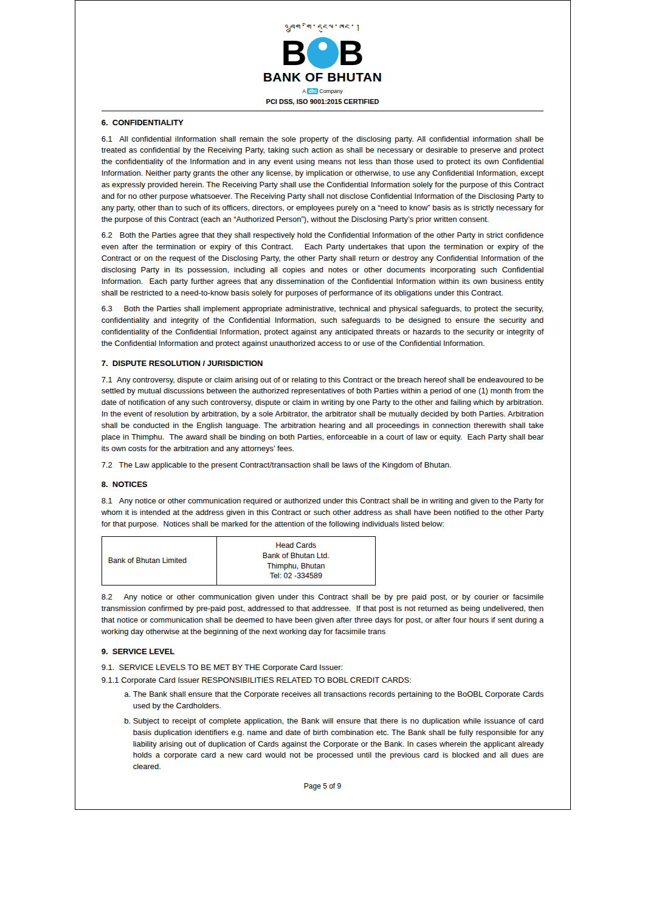འབྲུག་གི་དངུལ་ཁང་།
B B
BANK OF BHUTAN
A dhi Company
PCI DSS, ISO 9001:2015 CERTIFIED
6. CONFIDENTIALITY
6.1 All confidential iInformation shall remain the sole property of the disclosing party. All confidential information shall be treated as confidential by the Receiving Party, taking such action as shall be necessary or desirable to preserve and protect the confidentiality of the Information and in any event using means not less than those used to protect its own Confidential Information. Neither party grants the other any license, by implication or otherwise, to use any Confidential Information, except as expressly provided herein. The Receiving Party shall use the Confidential Information solely for the purpose of this Contract and for no other purpose whatsoever. The Receiving Party shall not disclose Confidential Information of the Disclosing Party to any party, other than to such of its officers, directors, or employees purely on a “need to know” basis as is strictly necessary for the purpose of this Contract (each an “Authorized Person”), without the Disclosing Party’s prior written consent.
6.2 Both the Parties agree that they shall respectively hold the Confidential Information of the other Party in strict confidence even after the termination or expiry of this Contract. Each Party undertakes that upon the termination or expiry of the Contract or on the request of the Disclosing Party, the other Party shall return or destroy any Confidential Information of the disclosing Party in its possession, including all copies and notes or other documents incorporating such Confidential Information. Each party further agrees that any dissemination of the Confidential Information within its own business entity shall be restricted to a need-to-know basis solely for purposes of performance of its obligations under this Contract.
6.3 Both the Parties shall implement appropriate administrative, technical and physical safeguards, to protect the security, confidentiality and integrity of the Confidential Information, such safeguards to be designed to ensure the security and confidentiality of the Confidential Information, protect against any anticipated threats or hazards to the security or integrity of the Confidential Information and protect against unauthorized access to or use of the Confidential Information.
7. DISPUTE RESOLUTION / JURISDICTION
7.1 Any controversy, dispute or claim arising out of or relating to this Contract or the breach hereof shall be endeavoured to be settled by mutual discussions between the authorized representatives of both Parties within a period of one (1) month from the date of notification of any such controversy, dispute or claim in writing by one Party to the other and failing which by arbitration. In the event of resolution by arbitration, by a sole Arbitrator, the arbitrator shall be mutually decided by both Parties. Arbitration shall be conducted in the English language. The arbitration hearing and all proceedings in connection therewith shall take place in Thimphu. The award shall be binding on both Parties, enforceable in a court of law or equity. Each Party shall bear its own costs for the arbitration and any attorneys’ fees.
7.2 The Law applicable to the present Contract/transaction shall be laws of the Kingdom of Bhutan.
8. NOTICES
8.1 Any notice or other communication required or authorized under this Contract shall be in writing and given to the Party for whom it is intended at the address given in this Contract or such other address as shall have been notified to the other Party for that purpose. Notices shall be marked for the attention of the following individuals listed below:
| Bank of Bhutan Limited | Head Cards Bank of Bhutan Ltd. Thimphu, Bhutan Tel: 02 -334589 |
8.2 Any notice or other communication given under this Contract shall be by pre paid post, or by courier or facsimile transmission confirmed by pre-paid post, addressed to that addressee. If that post is not returned as being undelivered, then that notice or communication shall be deemed to have been given after three days for post, or after four hours if sent during a working day otherwise at the beginning of the next working day for facsimile trans
9. SERVICE LEVEL
9.1. SERVICE LEVELS TO BE MET BY THE Corporate Card Issuer:
9.1.1 Corporate Card Issuer RESPONSIBILITIES RELATED TO BOBL CREDIT CARDS:
The Bank shall ensure that the Corporate receives all transactions records pertaining to the BoOBL Corporate Cards used by the Cardholders.
Subject to receipt of complete application, the Bank will ensure that there is no duplication while issuance of card basis duplication identifiers e.g. name and date of birth combination etc. The Bank shall be fully responsible for any liability arising out of duplication of Cards against the Corporate or the Bank. In cases wherein the applicant already holds a corporate card a new card would not be processed until the previous card is blocked and all dues are cleared.
Page 5 of 9